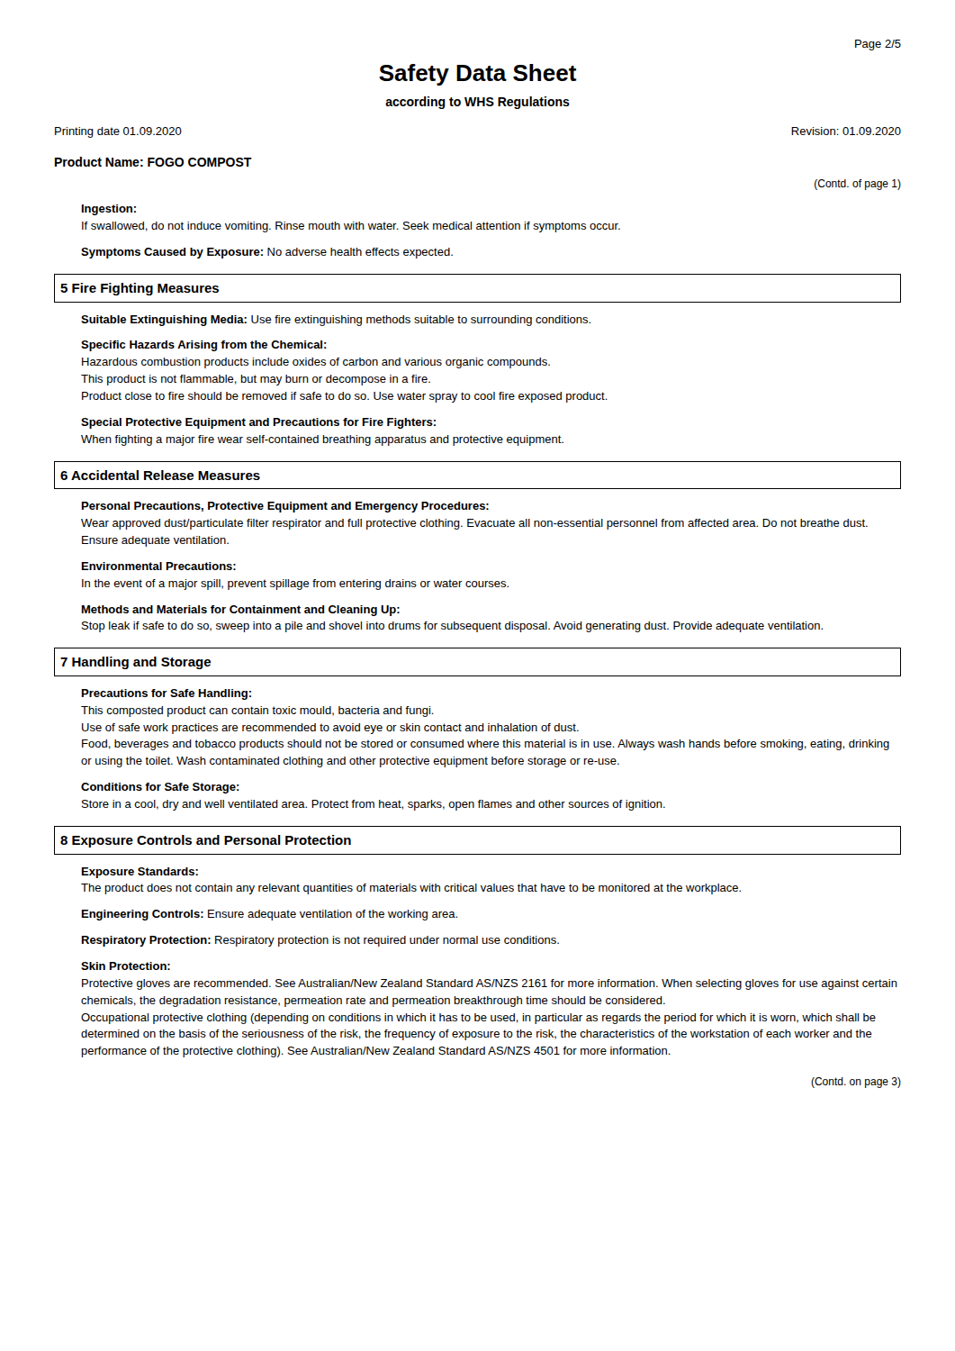Page 2/5
Safety Data Sheet
according to WHS Regulations
Printing date 01.09.2020 Revision: 01.09.2020
Product Name: FOGO COMPOST
(Contd. of page 1)
Ingestion:
If swallowed, do not induce vomiting. Rinse mouth with water. Seek medical attention if symptoms occur.
Symptoms Caused by Exposure: No adverse health effects expected.
5 Fire Fighting Measures
Suitable Extinguishing Media: Use fire extinguishing methods suitable to surrounding conditions.
Specific Hazards Arising from the Chemical:
Hazardous combustion products include oxides of carbon and various organic compounds.
This product is not flammable, but may burn or decompose in a fire.
Product close to fire should be removed if safe to do so. Use water spray to cool fire exposed product.
Special Protective Equipment and Precautions for Fire Fighters:
When fighting a major fire wear self-contained breathing apparatus and protective equipment.
6 Accidental Release Measures
Personal Precautions, Protective Equipment and Emergency Procedures:
Wear approved dust/particulate filter respirator and full protective clothing. Evacuate all non-essential personnel from affected area. Do not breathe dust. Ensure adequate ventilation.
Environmental Precautions:
In the event of a major spill, prevent spillage from entering drains or water courses.
Methods and Materials for Containment and Cleaning Up:
Stop leak if safe to do so, sweep into a pile and shovel into drums for subsequent disposal. Avoid generating dust. Provide adequate ventilation.
7 Handling and Storage
Precautions for Safe Handling:
This composted product can contain toxic mould, bacteria and fungi.
Use of safe work practices are recommended to avoid eye or skin contact and inhalation of dust.
Food, beverages and tobacco products should not be stored or consumed where this material is in use. Always wash hands before smoking, eating, drinking or using the toilet. Wash contaminated clothing and other protective equipment before storage or re-use.
Conditions for Safe Storage:
Store in a cool, dry and well ventilated area. Protect from heat, sparks, open flames and other sources of ignition.
8 Exposure Controls and Personal Protection
Exposure Standards:
The product does not contain any relevant quantities of materials with critical values that have to be monitored at the workplace.
Engineering Controls: Ensure adequate ventilation of the working area.
Respiratory Protection: Respiratory protection is not required under normal use conditions.
Skin Protection:
Protective gloves are recommended. See Australian/New Zealand Standard AS/NZS 2161 for more information. When selecting gloves for use against certain chemicals, the degradation resistance, permeation rate and permeation breakthrough time should be considered.
Occupational protective clothing (depending on conditions in which it has to be used, in particular as regards the period for which it is worn, which shall be determined on the basis of the seriousness of the risk, the frequency of exposure to the risk, the characteristics of the workstation of each worker and the performance of the protective clothing). See Australian/New Zealand Standard AS/NZS 4501 for more information.
(Contd. on page 3)